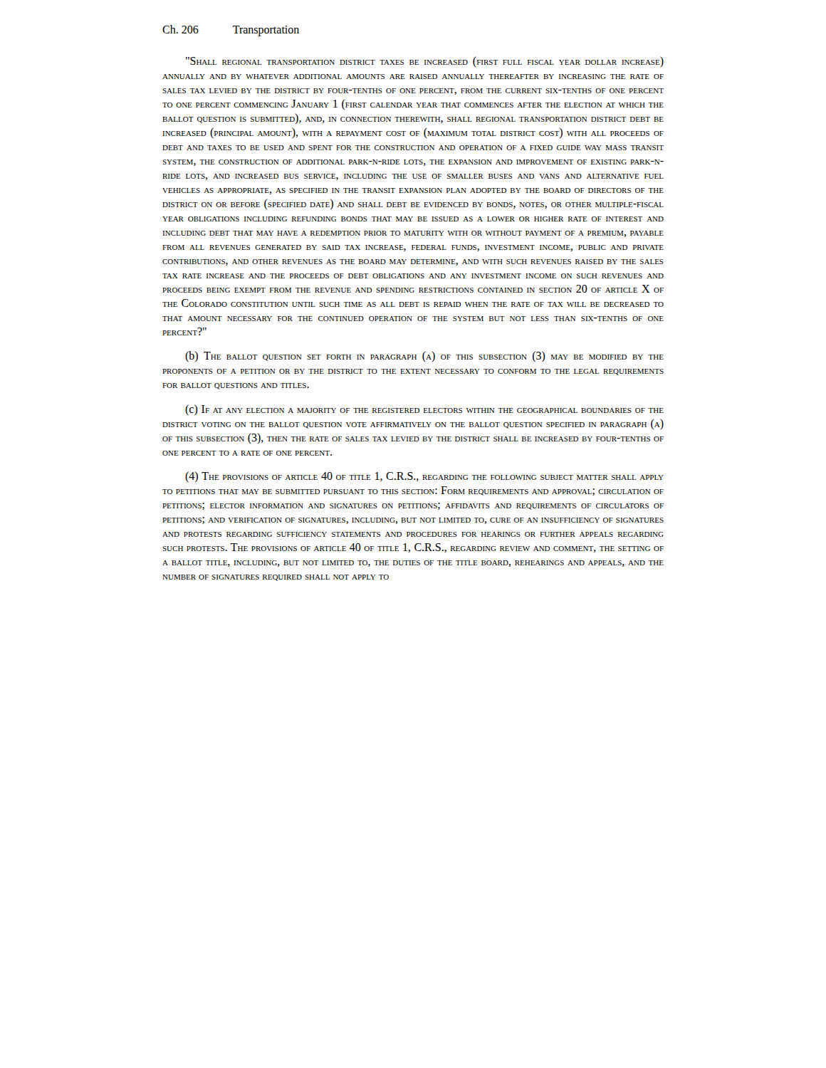Ch. 206 Transportation
"Shall regional transportation district taxes be increased (first full fiscal year dollar increase) annually and by whatever additional amounts are raised annually thereafter by increasing the rate of sales tax levied by the district by four-tenths of one percent, from the current six-tenths of one percent to one percent commencing January 1 (first calendar year that commences after the election at which the ballot question is submitted), and, in connection therewith, shall regional transportation district debt be increased (principal amount), with a repayment cost of (maximum total district cost) with all proceeds of debt and taxes to be used and spent for the construction and operation of a fixed guide way mass transit system, the construction of additional park-n-ride lots, the expansion and improvement of existing park-n-ride lots, and increased bus service, including the use of smaller buses and vans and alternative fuel vehicles as appropriate, as specified in the transit expansion plan adopted by the board of directors of the district on or before (specified date) and shall debt be evidenced by bonds, notes, or other multiple-fiscal year obligations including refunding bonds that may be issued as a lower or higher rate of interest and including debt that may have a redemption prior to maturity with or without payment of a premium, payable from all revenues generated by said tax increase, federal funds, investment income, public and private contributions, and other revenues as the board may determine, and with such revenues raised by the sales tax rate increase and the proceeds of debt obligations and any investment income on such revenues and proceeds being exempt from the revenue and spending restrictions contained in section 20 of article X of the Colorado constitution until such time as all debt is repaid when the rate of tax will be decreased to that amount necessary for the continued operation of the system but not less than six-tenths of one percent?"
(b) The ballot question set forth in paragraph (a) of this subsection (3) may be modified by the proponents of a petition or by the district to the extent necessary to conform to the legal requirements for ballot questions and titles.
(c) If at any election a majority of the registered electors within the geographical boundaries of the district voting on the ballot question vote affirmatively on the ballot question specified in paragraph (a) of this subsection (3), then the rate of sales tax levied by the district shall be increased by four-tenths of one percent to a rate of one percent.
(4) The provisions of article 40 of title 1, C.R.S., regarding the following subject matter shall apply to petitions that may be submitted pursuant to this section: Form requirements and approval; circulation of petitions; elector information and signatures on petitions; affidavits and requirements of circulators of petitions; and verification of signatures, including, but not limited to, cure of an insufficiency of signatures and protests regarding sufficiency statements and procedures for hearings or further appeals regarding such protests. The provisions of article 40 of title 1, C.R.S., regarding review and comment, the setting of a ballot title, including, but not limited to, the duties of the title board, rehearings and appeals, and the number of signatures required shall not apply to